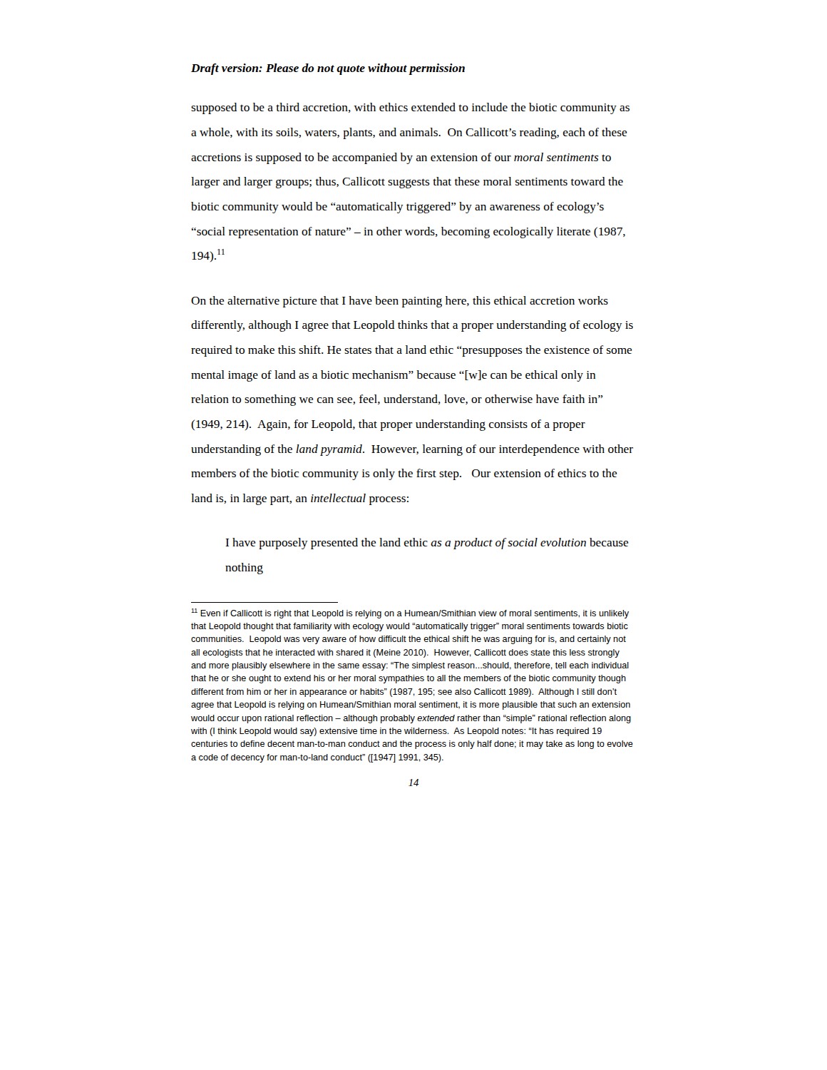Draft version: Please do not quote without permission
supposed to be a third accretion, with ethics extended to include the biotic community as a whole, with its soils, waters, plants, and animals. On Callicott’s reading, each of these accretions is supposed to be accompanied by an extension of our moral sentiments to larger and larger groups; thus, Callicott suggests that these moral sentiments toward the biotic community would be “automatically triggered” by an awareness of ecology’s “social representation of nature” – in other words, becoming ecologically literate (1987, 194).11
On the alternative picture that I have been painting here, this ethical accretion works differently, although I agree that Leopold thinks that a proper understanding of ecology is required to make this shift. He states that a land ethic “presupposes the existence of some mental image of land as a biotic mechanism” because “[w]e can be ethical only in relation to something we can see, feel, understand, love, or otherwise have faith in” (1949, 214). Again, for Leopold, that proper understanding consists of a proper understanding of the land pyramid. However, learning of our interdependence with other members of the biotic community is only the first step. Our extension of ethics to the land is, in large part, an intellectual process:
I have purposely presented the land ethic as a product of social evolution because nothing
11 Even if Callicott is right that Leopold is relying on a Humean/Smithian view of moral sentiments, it is unlikely that Leopold thought that familiarity with ecology would “automatically trigger” moral sentiments towards biotic communities. Leopold was very aware of how difficult the ethical shift he was arguing for is, and certainly not all ecologists that he interacted with shared it (Meine 2010). However, Callicott does state this less strongly and more plausibly elsewhere in the same essay: “The simplest reason...should, therefore, tell each individual that he or she ought to extend his or her moral sympathies to all the members of the biotic community though different from him or her in appearance or habits” (1987, 195; see also Callicott 1989). Although I still don’t agree that Leopold is relying on Humean/Smithian moral sentiment, it is more plausible that such an extension would occur upon rational reflection – although probably extended rather than “simple” rational reflection along with (I think Leopold would say) extensive time in the wilderness. As Leopold notes: “It has required 19 centuries to define decent man-to-man conduct and the process is only half done; it may take as long to evolve a code of decency for man-to-land conduct” ([1947] 1991, 345).
14